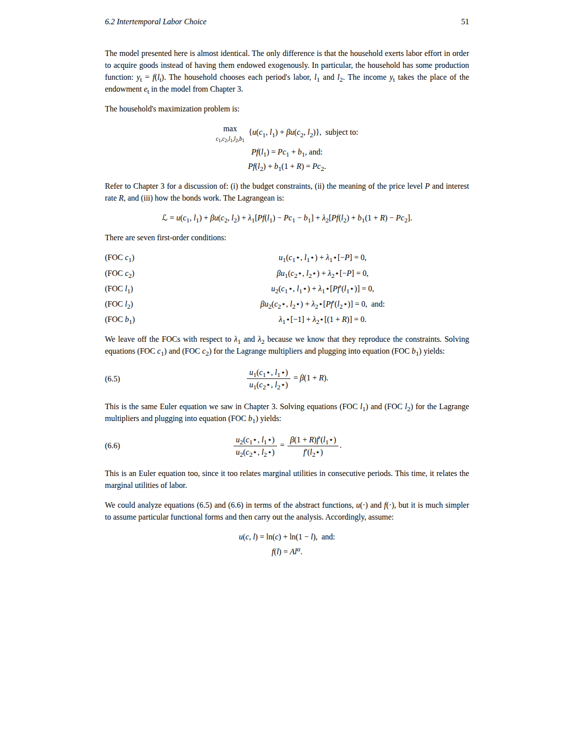6.2 Intertemporal Labor Choice 51
The model presented here is almost identical. The only difference is that the household exerts labor effort in order to acquire goods instead of having them endowed exogenously. In particular, the household has some production function: yt = f(lt). The household chooses each period's labor, l1 and l2. The income yt takes the place of the endowment et in the model from Chapter 3.
The household's maximization problem is:
max c1,c2,l1,l2,b1 {u(c1, l1) + βu(c2, l2)}, subject to:
Pf(l1) = Pc1 + b1, and:
Pf(l2) + b1(1 + R) = Pc2.
Refer to Chapter 3 for a discussion of: (i) the budget constraints, (ii) the meaning of the price level P and interest rate R, and (iii) how the bonds work. The Lagrangean is:
ℒ = u(c1, l1) + βu(c2, l2) + λ1[Pf(l1) − Pc1 − b1] + λ2[Pf(l2) + b1(1 + R) − Pc2].
There are seven first-order conditions:
(FOC c1) u1(c1⋆, l1⋆) + λ1⋆[−P] = 0,
(FOC c2) βu1(c2⋆, l2⋆) + λ2⋆[−P] = 0,
(FOC l1) u2(c1⋆, l1⋆) + λ1⋆[Pf′(l1⋆)] = 0,
(FOC l2) βu2(c2⋆, l2⋆) + λ2⋆[Pf′(l2⋆)] = 0, and:
(FOC b1) λ1⋆[−1] + λ2⋆[(1 + R)] = 0.
We leave off the FOCs with respect to λ1 and λ2 because we know that they reproduce the constraints. Solving equations (FOC c1) and (FOC c2) for the Lagrange multipliers and plugging into equation (FOC b1) yields:
(6.5) u1(c1⋆, l1⋆) u1(c2⋆, l2⋆) = β(1 + R).
This is the same Euler equation we saw in Chapter 3. Solving equations (FOC l1) and (FOC l2) for the Lagrange multipliers and plugging into equation (FOC b1) yields:
(6.6) u2(c1⋆, l1⋆) u2(c2⋆, l2⋆) = β(1 + R)f′(l1⋆) f′(l2⋆) .
This is an Euler equation too, since it too relates marginal utilities in consecutive periods. This time, it relates the marginal utilities of labor.
We could analyze equations (6.5) and (6.6) in terms of the abstract functions, u(·) and f(·), but it is much simpler to assume particular functional forms and then carry out the analysis. Accordingly, assume:
u(c, l) = ln(c) + ln(1 − l), and:
f(l) = Alα.